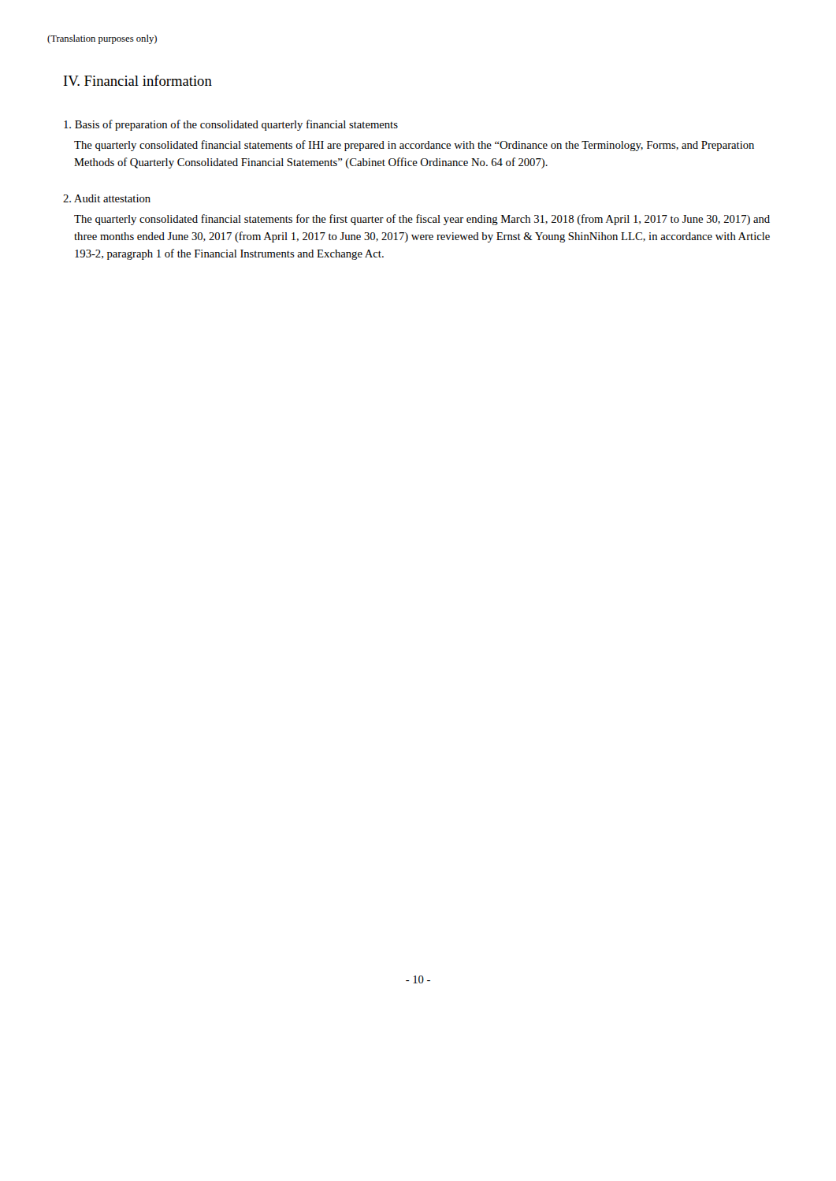(Translation purposes only)
IV. Financial information
1. Basis of preparation of the consolidated quarterly financial statements
The quarterly consolidated financial statements of IHI are prepared in accordance with the “Ordinance on the Terminology, Forms, and Preparation Methods of Quarterly Consolidated Financial Statements” (Cabinet Office Ordinance No. 64 of 2007).
2. Audit attestation
The quarterly consolidated financial statements for the first quarter of the fiscal year ending March 31, 2018 (from April 1, 2017 to June 30, 2017) and three months ended June 30, 2017 (from April 1, 2017 to June 30, 2017) were reviewed by Ernst & Young ShinNihon LLC, in accordance with Article 193-2, paragraph 1 of the Financial Instruments and Exchange Act.
- 10 -